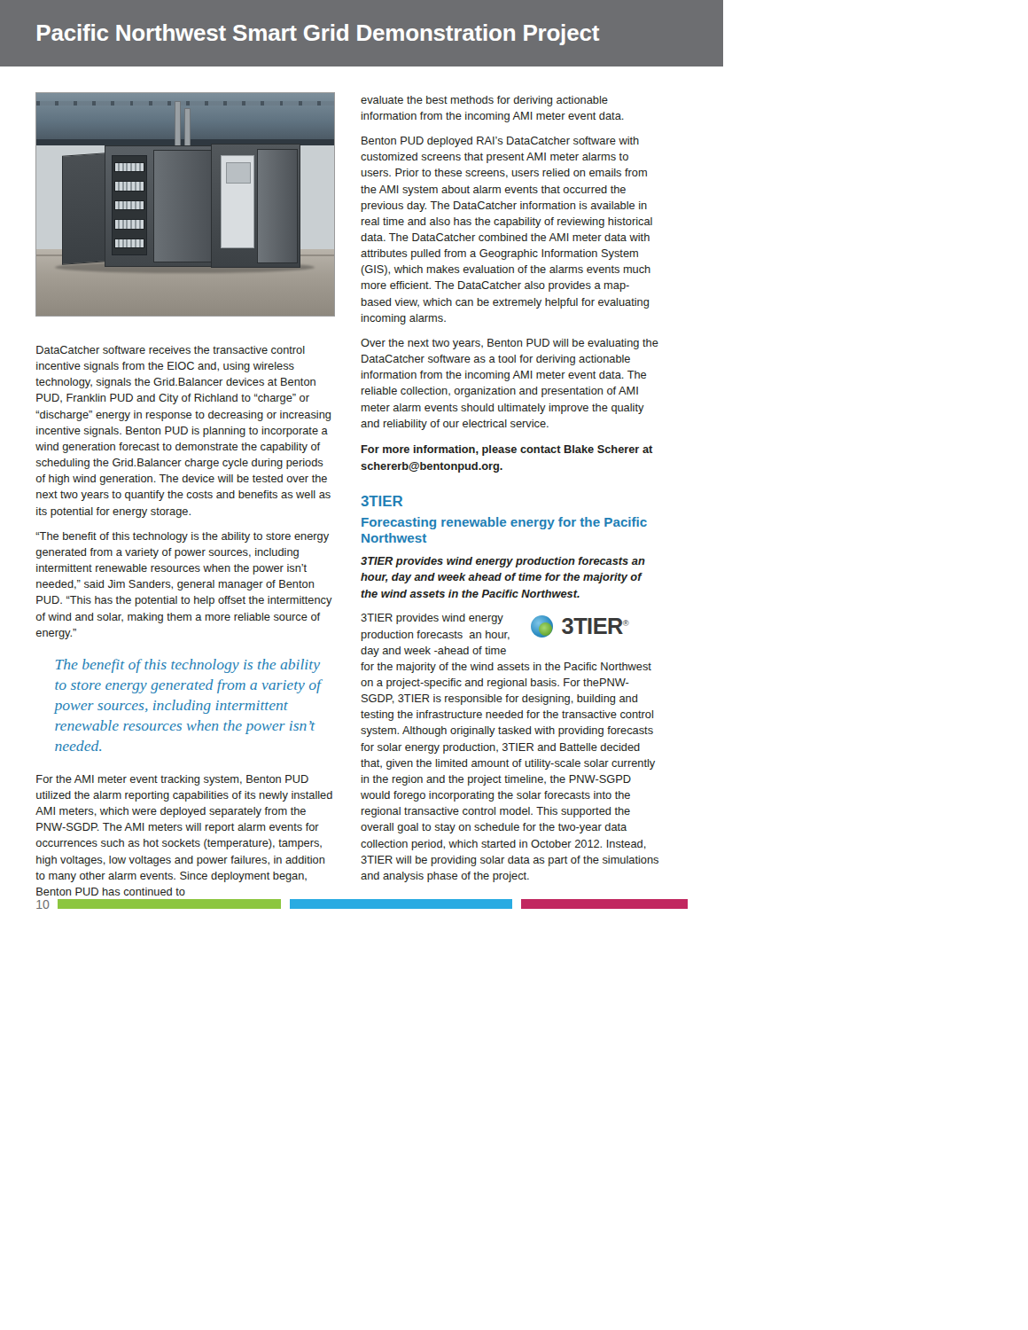Pacific Northwest Smart Grid Demonstration Project
DataCatcher software receives the transactive control incentive signals from the EIOC and, using wireless technology, signals the Grid.Balancer devices at Benton PUD, Franklin PUD and City of Richland to “charge” or “discharge” energy in response to decreasing or increasing incentive signals. Benton PUD is planning to incorporate a wind generation forecast to demonstrate the capability of scheduling the Grid.Balancer charge cycle during periods of high wind generation. The device will be tested over the next two years to quantify the costs and benefits as well as its potential for energy storage.
“The benefit of this technology is the ability to store energy generated from a variety of power sources, including intermittent renewable resources when the power isn’t needed,” said Jim Sanders, general manager of Benton PUD. “This has the potential to help offset the intermittency of wind and solar, making them a more reliable source of energy.”
The benefit of this technology is the ability to store energy generated from a variety of power sources, including intermittent renewable resources when the power isn’t needed.
For the AMI meter event tracking system, Benton PUD utilized the alarm reporting capabilities of its newly installed AMI meters, which were deployed separately from the PNW-SGDP. The AMI meters will report alarm events for occurrences such as hot sockets (temperature), tampers, high voltages, low voltages and power failures, in addition to many other alarm events. Since deployment began, Benton PUD has continued to
evaluate the best methods for deriving actionable information from the incoming AMI meter event data.
Benton PUD deployed RAI’s DataCatcher software with customized screens that present AMI meter alarms to users. Prior to these screens, users relied on emails from the AMI system about alarm events that occurred the previous day. The DataCatcher information is available in real time and also has the capability of reviewing historical data. The DataCatcher combined the AMI meter data with attributes pulled from a Geographic Information System (GIS), which makes evaluation of the alarms events much more efficient. The DataCatcher also provides a map-based view, which can be extremely helpful for evaluating incoming alarms.
Over the next two years, Benton PUD will be evaluating the DataCatcher software as a tool for deriving actionable information from the incoming AMI meter event data. The reliable collection, organization and presentation of AMI meter alarm events should ultimately improve the quality and reliability of our electrical service.
For more information, please contact Blake Scherer at schererb@bentonpud.org.
3TIER
Forecasting renewable energy for the Pacific Northwest
3TIER provides wind energy production forecasts an hour, day and week ahead of time for the majority of the wind assets in the Pacific Northwest.
3TIER®
3TIER provides wind energy production forecasts an hour, day and week -ahead of time for the majority of the wind assets in the Pacific Northwest on a project-specific and regional basis. For thePNW-SGDP, 3TIER is responsible for designing, building and testing the infrastructure needed for the transactive control system. Although originally tasked with providing forecasts for solar energy production, 3TIER and Battelle decided that, given the limited amount of utility-scale solar currently in the region and the project timeline, the PNW-SGPD would forego incorporating the solar forecasts into the regional transactive control model. This supported the overall goal to stay on schedule for the two-year data collection period, which started in October 2012. Instead, 3TIER will be providing solar data as part of the simulations and analysis phase of the project.
10